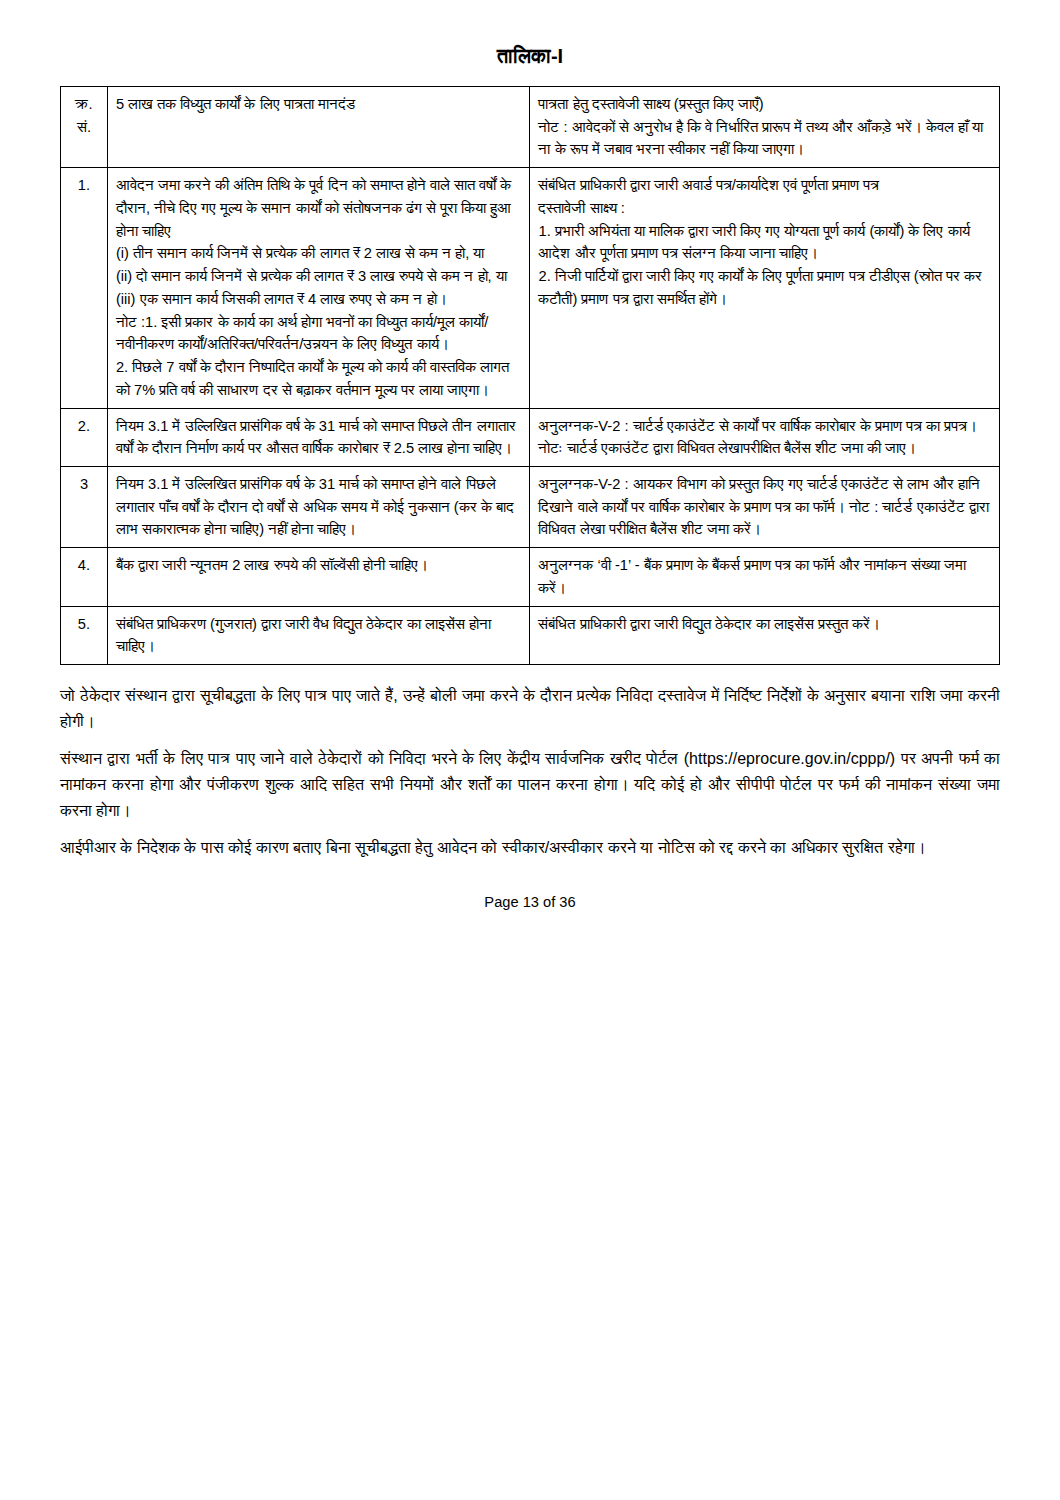तालिका-I
| क्र. सं. | 5 लाख तक विध्युत कार्यों के लिए पात्रता मानदंड | पात्रता हेतु दस्तावेजी साक्ष्य (प्रस्तुत किए जाएँ) नोट : आवेदकों से अनुरोध है कि वे निर्धारित प्रारूप में तथ्य और आँकड़े भरें। केवल हाँ या ना के रूप में जबाव भरना स्वीकार नहीं किया जाएगा। |
| 1. | आवेदन जमा करने की अंतिम तिथि के पूर्व दिन को समाप्त होने वाले सात वर्षों के दौरान, नीचे दिए गए मूल्य के समान कार्यों को संतोषजनक ढंग से पूरा किया हुआ होना चाहिए (i) तीन समान कार्य जिनमें से प्रत्येक की लागत ₹ 2 लाख से कम न हो, या (ii) दो समान कार्य जिनमें से प्रत्येक की लागत ₹ 3 लाख रुपये से कम न हो, या (iii) एक समान कार्य जिसकी लागत ₹ 4 लाख रुपए से कम न हो। नोट :1. इसी प्रकार के कार्य का अर्थ होगा भवनों का विध्युत कार्य/मूल कार्यों/नवीनीकरण कार्यों/अतिरिक्त/परिवर्तन/उन्नयन के लिए विध्युत कार्य। 2. पिछले 7 वर्षों के दौरान निष्पादित कार्यों के मूल्य को कार्य की वास्तविक लागत को 7% प्रति वर्ष की साधारण दर से बढ़ाकर वर्तमान मूल्य पर लाया जाएगा। | संबंधित प्राधिकारी द्वारा जारी अवार्ड पत्र/कार्यादेश एवं पूर्णता प्रमाण पत्र दस्तावेजी साक्ष्य : 1. प्रभारी अभियंता या मालिक द्वारा जारी किए गए योग्यता पूर्ण कार्य (कार्यों) के लिए कार्य आदेश और पूर्णता प्रमाण पत्र संलग्न किया जाना चाहिए। 2. निजी पार्टियों द्वारा जारी किए गए कार्यों के लिए पूर्णता प्रमाण पत्र टीडीएस (स्रोत पर कर कटौती) प्रमाण पत्र द्वारा समर्थित होंगे। |
| 2. | नियम 3.1 में उल्लिखित प्रासंगिक वर्ष के 31 मार्च को समाप्त पिछले तीन लगातार वर्षों के दौरान निर्माण कार्य पर औसत वार्षिक कारोबार ₹ 2.5 लाख होना चाहिए। | अनुलग्नक-V-2 : चार्टर्ड एकाउंटेंट से कार्यों पर वार्षिक कारोबार के प्रमाण पत्र का प्रपत्र। नोटः चार्टर्ड एकाउंटेंट द्वारा विधिवत लेखापरीक्षित बैलेंस शीट जमा की जाए। |
| 3 | नियम 3.1 में उल्लिखित प्रासंगिक वर्ष के 31 मार्च को समाप्त होने वाले पिछले लगातार पाँच वर्षों के दौरान दो वर्षों से अधिक समय में कोई नुकसान (कर के बाद लाभ सकारात्मक होना चाहिए) नहीं होना चाहिए। | अनुलग्नक-V-2 : आयकर विभाग को प्रस्तुत किए गए चार्टर्ड एकाउंटेंट से लाभ और हानि दिखाने वाले कार्यों पर वार्षिक कारोबार के प्रमाण पत्र का फॉर्म। नोट : चार्टर्ड एकाउंटेंट द्वारा विधिवत लेखा परीक्षित बैलेंस शीट जमा करें। |
| 4. | बैंक द्वारा जारी न्यूनतम 2 लाख रुपये की सॉल्वेंसी होनी चाहिए। | अनुलग्नक ‘वी -1’ - बैंक प्रमाण के बैंकर्स प्रमाण पत्र का फॉर्म और नामांकन संख्या जमा करें। |
| 5. | संबंधित प्राधिकरण (गुजरात) द्वारा जारी वैध विद्युत ठेकेदार का लाइसेंस होना चाहिए। | संबंधित प्राधिकारी द्वारा जारी विद्युत ठेकेदार का लाइसेंस प्रस्तुत करें। |
जो ठेकेदार संस्थान द्वारा सूचीबद्धता के लिए पात्र पाए जाते हैं, उन्हें बोली जमा करने के दौरान प्रत्येक निविदा दस्तावेज में निर्दिष्ट निर्देशों के अनुसार बयाना राशि जमा करनी होगी।
संस्थान द्वारा भर्ती के लिए पात्र पाए जाने वाले ठेकेदारों को निविदा भरने के लिए केंद्रीय सार्वजनिक खरीद पोर्टल (https://eprocure.gov.in/cppp/) पर अपनी फर्म का नामांकन करना होगा और पंजीकरण शुल्क आदि सहित सभी नियमों और शर्तों का पालन करना होगा। यदि कोई हो और सीपीपी पोर्टल पर फर्म की नामांकन संख्या जमा करना होगा।
आईपीआर के निदेशक के पास कोई कारण बताए बिना सूचीबद्धता हेतु आवेदन को स्वीकार/अस्वीकार करने या नोटिस को रद्द करने का अधिकार सुरक्षित रहेगा।
Page 13 of 36